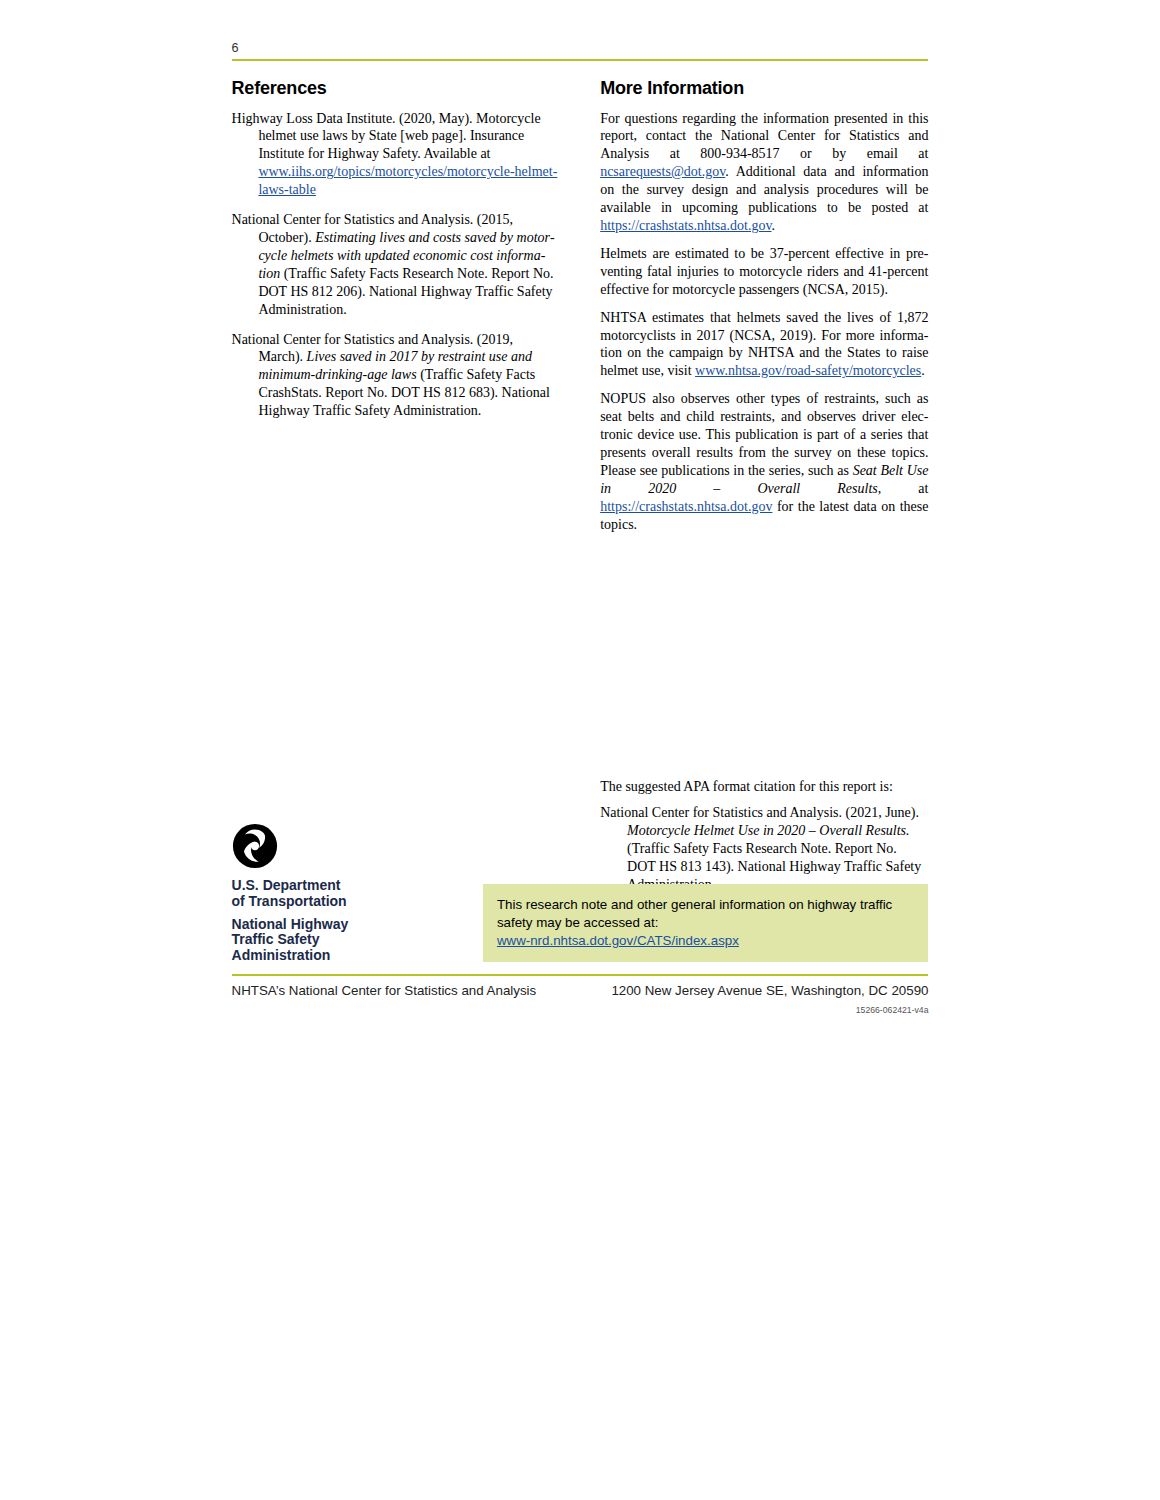6
References
Highway Loss Data Institute. (2020, May). Motorcycle helmet use laws by State [web page]. Insurance Institute for Highway Safety. Available at www.iihs.org/topics/motorcycles/motorcycle-helmet-laws-table
National Center for Statistics and Analysis. (2015, October). Estimating lives and costs saved by motorcycle helmets with updated economic cost information (Traffic Safety Facts Research Note. Report No. DOT HS 812 206). National Highway Traffic Safety Administration.
National Center for Statistics and Analysis. (2019, March). Lives saved in 2017 by restraint use and minimum-drinking-age laws (Traffic Safety Facts CrashStats. Report No. DOT HS 812 683). National Highway Traffic Safety Administration.
More Information
For questions regarding the information presented in this report, contact the National Center for Statistics and Analysis at 800-934-8517 or by email at ncsarequests@dot.gov. Additional data and information on the survey design and analysis procedures will be available in upcoming publications to be posted at https://crashstats.nhtsa.dot.gov.
Helmets are estimated to be 37-percent effective in preventing fatal injuries to motorcycle riders and 41-percent effective for motorcycle passengers (NCSA, 2015).
NHTSA estimates that helmets saved the lives of 1,872 motorcyclists in 2017 (NCSA, 2019). For more information on the campaign by NHTSA and the States to raise helmet use, visit www.nhtsa.gov/road-safety/motorcycles.
NOPUS also observes other types of restraints, such as seat belts and child restraints, and observes driver electronic device use. This publication is part of a series that presents overall results from the survey on these topics. Please see publications in the series, such as Seat Belt Use in 2020 – Overall Results, at https://crashstats.nhtsa.dot.gov for the latest data on these topics.
The suggested APA format citation for this report is:
National Center for Statistics and Analysis. (2021, June). Motorcycle Helmet Use in 2020 – Overall Results. (Traffic Safety Facts Research Note. Report No. DOT HS 813 143). National Highway Traffic Safety Administration.
U.S. Department
of Transportation
National Highway
Traffic Safety
Administration
This research note and other general information on highway traffic safety may be accessed at:
www-nrd.nhtsa.dot.gov/CATS/index.aspx
NHTSA’s National Center for Statistics and Analysis 1200 New Jersey Avenue SE, Washington, DC 20590
15266-062421-v4a